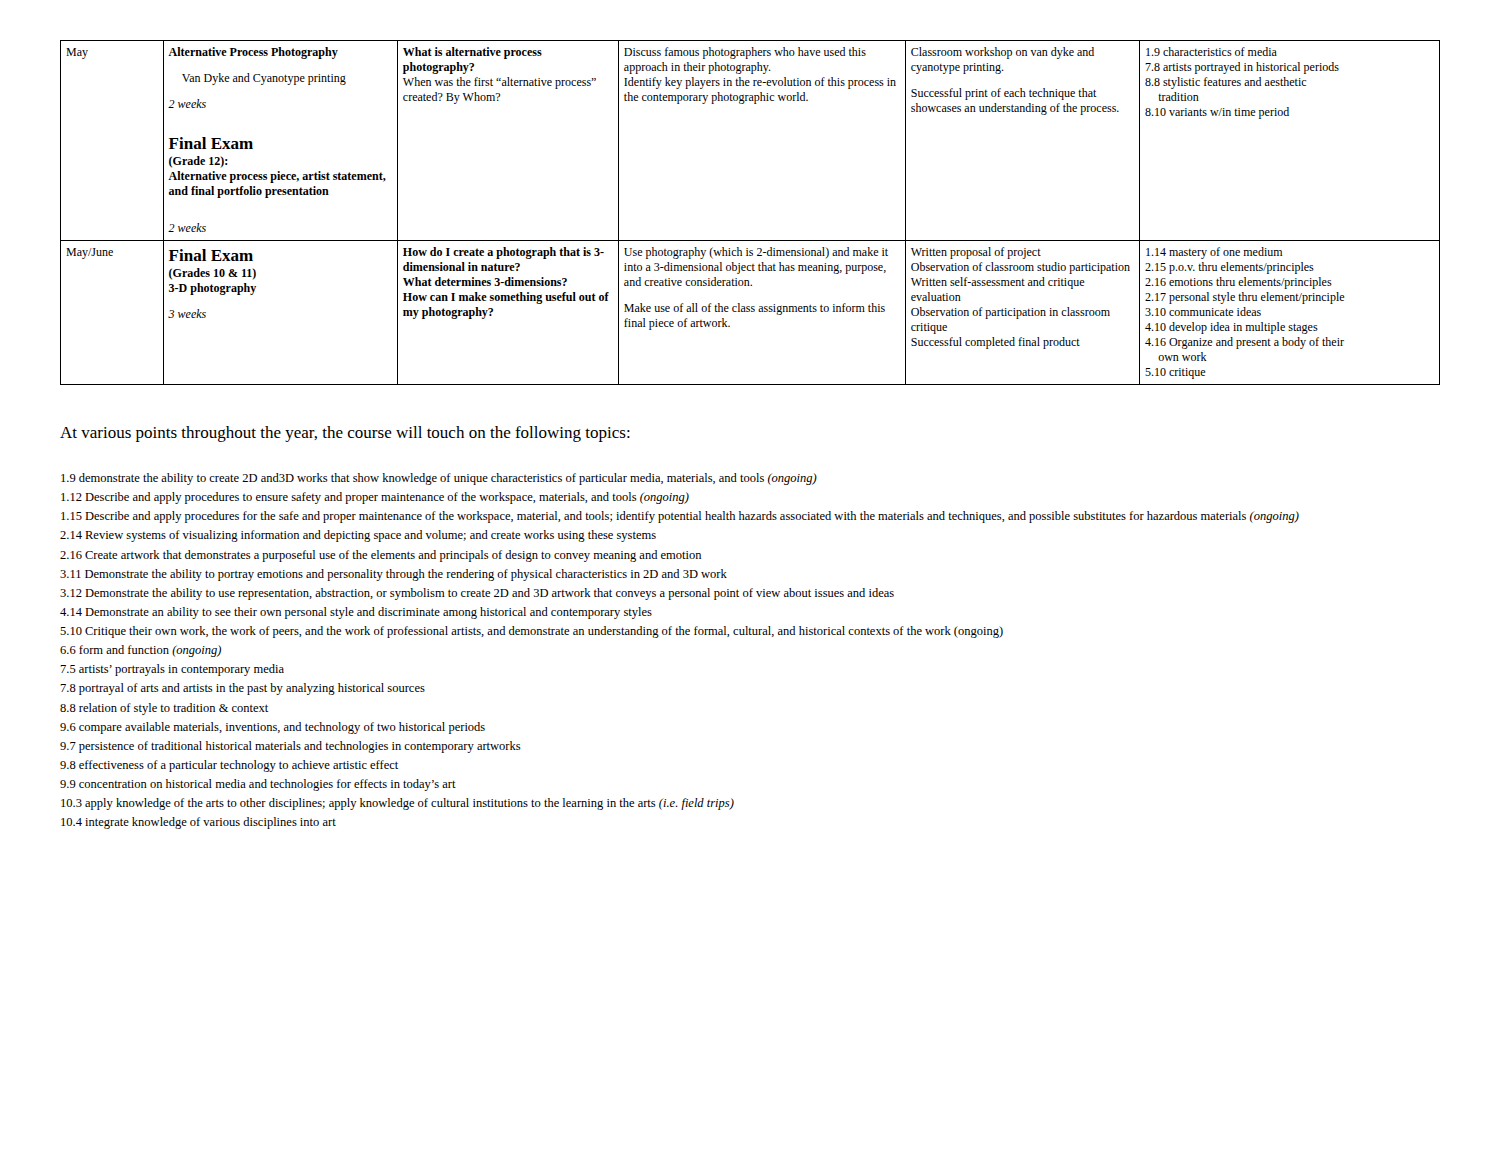| May | Alternative Process Photography Van Dyke and Cyanotype printing 2 weeks Final Exam (Grade 12): Alternative process piece, artist statement, and final portfolio presentation 2 weeks | What is alternative process photography? When was the first “alternative process” created? By Whom? | Discuss famous photographers who have used this approach in their photography. Identify key players in the re-evolution of this process in the contemporary photographic world. | Classroom workshop on van dyke and cyanotype printing. Successful print of each technique that showcases an understanding of the process. | 1.9 characteristics of media 7.8 artists portrayed in historical periods 8.8 stylistic features and aesthetic tradition 8.10 variants w/in time period |
| May/June | Final Exam (Grades 10 & 11) 3-D photography 3 weeks | How do I create a photograph that is 3-dimensional in nature? What determines 3-dimensions? How can I make something useful out of my photography? | Use photography (which is 2-dimensional) and make it into a 3-dimensional object that has meaning, purpose, and creative consideration. Make use of all of the class assignments to inform this final piece of artwork. | Written proposal of project Observation of classroom studio participation Written self-assessment and critique evaluation Observation of participation in classroom critique Successful completed final product | 1.14 mastery of one medium 2.15 p.o.v. thru elements/principles 2.16 emotions thru elements/principles 2.17 personal style thru element/principle 3.10 communicate ideas 4.10 develop idea in multiple stages 4.16 Organize and present a body of their own work 5.10 critique |
At various points throughout the year, the course will touch on the following topics:
1.9 demonstrate the ability to create 2D and3D works that show knowledge of unique characteristics of particular media, materials, and tools (ongoing)
1.12 Describe and apply procedures to ensure safety and proper maintenance of the workspace, materials, and tools (ongoing)
1.15 Describe and apply procedures for the safe and proper maintenance of the workspace, material, and tools; identify potential health hazards associated with the materials and techniques, and possible substitutes for hazardous materials (ongoing)
2.14 Review systems of visualizing information and depicting space and volume; and create works using these systems
2.16 Create artwork that demonstrates a purposeful use of the elements and principals of design to convey meaning and emotion
3.11 Demonstrate the ability to portray emotions and personality through the rendering of physical characteristics in 2D and 3D work
3.12 Demonstrate the ability to use representation, abstraction, or symbolism to create 2D and 3D artwork that conveys a personal point of view about issues and ideas
4.14 Demonstrate an ability to see their own personal style and discriminate among historical and contemporary styles
5.10 Critique their own work, the work of peers, and the work of professional artists, and demonstrate an understanding of the formal, cultural, and historical contexts of the work (ongoing)
6.6 form and function (ongoing)
7.5 artists’ portrayals in contemporary media
7.8 portrayal of arts and artists in the past by analyzing historical sources
8.8 relation of style to tradition & context
9.6 compare available materials, inventions, and technology of two historical periods
9.7 persistence of traditional historical materials and technologies in contemporary artworks
9.8 effectiveness of a particular technology to achieve artistic effect
9.9 concentration on historical media and technologies for effects in today’s art
10.3 apply knowledge of the arts to other disciplines; apply knowledge of cultural institutions to the learning in the arts (i.e. field trips)
10.4 integrate knowledge of various disciplines into art